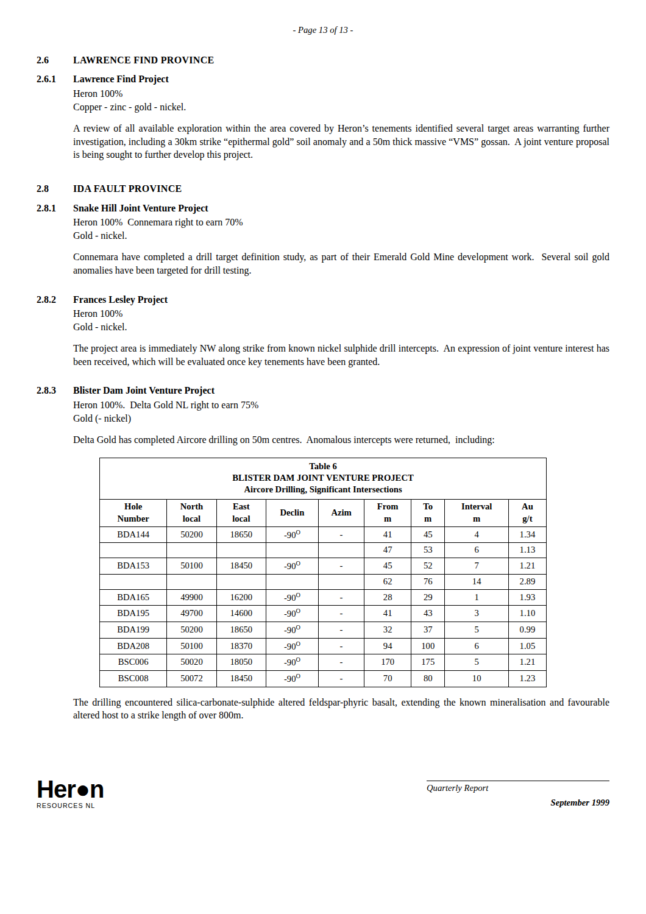- Page 13 of 13 -
2.6 LAWRENCE FIND PROVINCE
2.6.1 Lawrence Find Project
Heron 100%
Copper - zinc - gold - nickel.
A review of all available exploration within the area covered by Heron’s tenements identified several target areas warranting further investigation, including a 30km strike “epithermal gold” soil anomaly and a 50m thick massive “VMS” gossan. A joint venture proposal is being sought to further develop this project.
2.8 IDA FAULT PROVINCE
2.8.1 Snake Hill Joint Venture Project
Heron 100% Connemara right to earn 70%
Gold - nickel.
Connemara have completed a drill target definition study, as part of their Emerald Gold Mine development work. Several soil gold anomalies have been targeted for drill testing.
2.8.2 Frances Lesley Project
Heron 100%
Gold - nickel.
The project area is immediately NW along strike from known nickel sulphide drill intercepts. An expression of joint venture interest has been received, which will be evaluated once key tenements have been granted.
2.8.3 Blister Dam Joint Venture Project
Heron 100%. Delta Gold NL right to earn 75%
Gold (- nickel)
Delta Gold has completed Aircore drilling on 50m centres. Anomalous intercepts were returned, including:
Table 6 BLISTER DAM JOINT VENTURE PROJECT Aircore Drilling, Significant Intersections
| Hole Number | North local | East local | Declin | Azim | From m | To m | Interval m | Au g/t |
| --- | --- | --- | --- | --- | --- | --- | --- | --- |
| BDA144 | 50200 | 18650 | -90 O | - | 41 | 45 | 4 | 1.34 |
| | | | | | 47 | 53 | 6 | 1.13 |
| BDA153 | 50100 | 18450 | -90 O | - | 45 | 52 | 7 | 1.21 |
| | | | | | 62 | 76 | 14 | 2.89 |
| BDA165 | 49900 | 16200 | -90 O | - | 28 | 29 | 1 | 1.93 |
| BDA195 | 49700 | 14600 | -90 O | - | 41 | 43 | 3 | 1.10 |
| BDA199 | 50200 | 18650 | -90 O | - | 32 | 37 | 5 | 0.99 |
| BDA208 | 50100 | 18370 | -90 O | - | 94 | 100 | 6 | 1.05 |
| BSC006 | 50020 | 18050 | -90 O | - | 170 | 175 | 5 | 1.21 |
| BSC008 | 50072 | 18450 | -90 O | - | 70 | 80 | 10 | 1.23 |
The drilling encountered silica-carbonate-sulphide altered feldspar-phyric basalt, extending the known mineralisation and favourable altered host to a strike length of over 800m.
Her●n
RESOURCES NL
Quarterly Report
September 1999